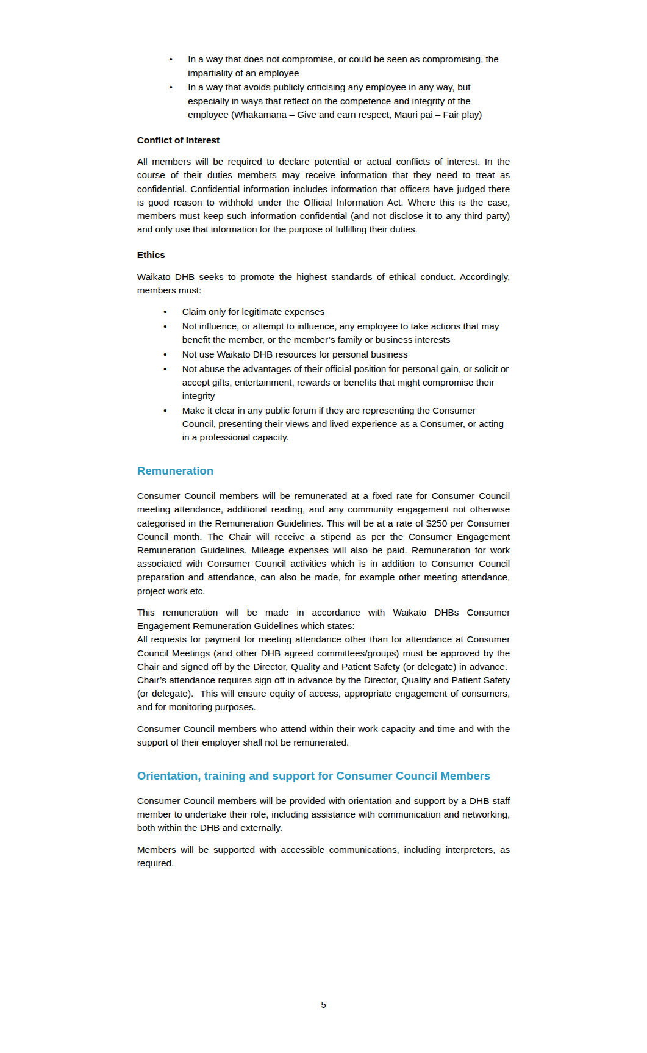In a way that does not compromise, or could be seen as compromising, the impartiality of an employee
In a way that avoids publicly criticising any employee in any way, but especially in ways that reflect on the competence and integrity of the employee (Whakamana – Give and earn respect, Mauri pai – Fair play)
Conflict of Interest
All members will be required to declare potential or actual conflicts of interest. In the course of their duties members may receive information that they need to treat as confidential. Confidential information includes information that officers have judged there is good reason to withhold under the Official Information Act. Where this is the case, members must keep such information confidential (and not disclose it to any third party) and only use that information for the purpose of fulfilling their duties.
Ethics
Waikato DHB seeks to promote the highest standards of ethical conduct. Accordingly, members must:
Claim only for legitimate expenses
Not influence, or attempt to influence, any employee to take actions that may benefit the member, or the member’s family or business interests
Not use Waikato DHB resources for personal business
Not abuse the advantages of their official position for personal gain, or solicit or accept gifts, entertainment, rewards or benefits that might compromise their integrity
Make it clear in any public forum if they are representing the Consumer Council, presenting their views and lived experience as a Consumer, or acting in a professional capacity.
Remuneration
Consumer Council members will be remunerated at a fixed rate for Consumer Council meeting attendance, additional reading, and any community engagement not otherwise categorised in the Remuneration Guidelines. This will be at a rate of $250 per Consumer Council month. The Chair will receive a stipend as per the Consumer Engagement Remuneration Guidelines. Mileage expenses will also be paid. Remuneration for work associated with Consumer Council activities which is in addition to Consumer Council preparation and attendance, can also be made, for example other meeting attendance, project work etc.
This remuneration will be made in accordance with Waikato DHBs Consumer Engagement Remuneration Guidelines which states:
All requests for payment for meeting attendance other than for attendance at Consumer Council Meetings (and other DHB agreed committees/groups) must be approved by the Chair and signed off by the Director, Quality and Patient Safety (or delegate) in advance. Chair’s attendance requires sign off in advance by the Director, Quality and Patient Safety (or delegate). This will ensure equity of access, appropriate engagement of consumers, and for monitoring purposes.
Consumer Council members who attend within their work capacity and time and with the support of their employer shall not be remunerated.
Orientation, training and support for Consumer Council Members
Consumer Council members will be provided with orientation and support by a DHB staff member to undertake their role, including assistance with communication and networking, both within the DHB and externally.
Members will be supported with accessible communications, including interpreters, as required.
5